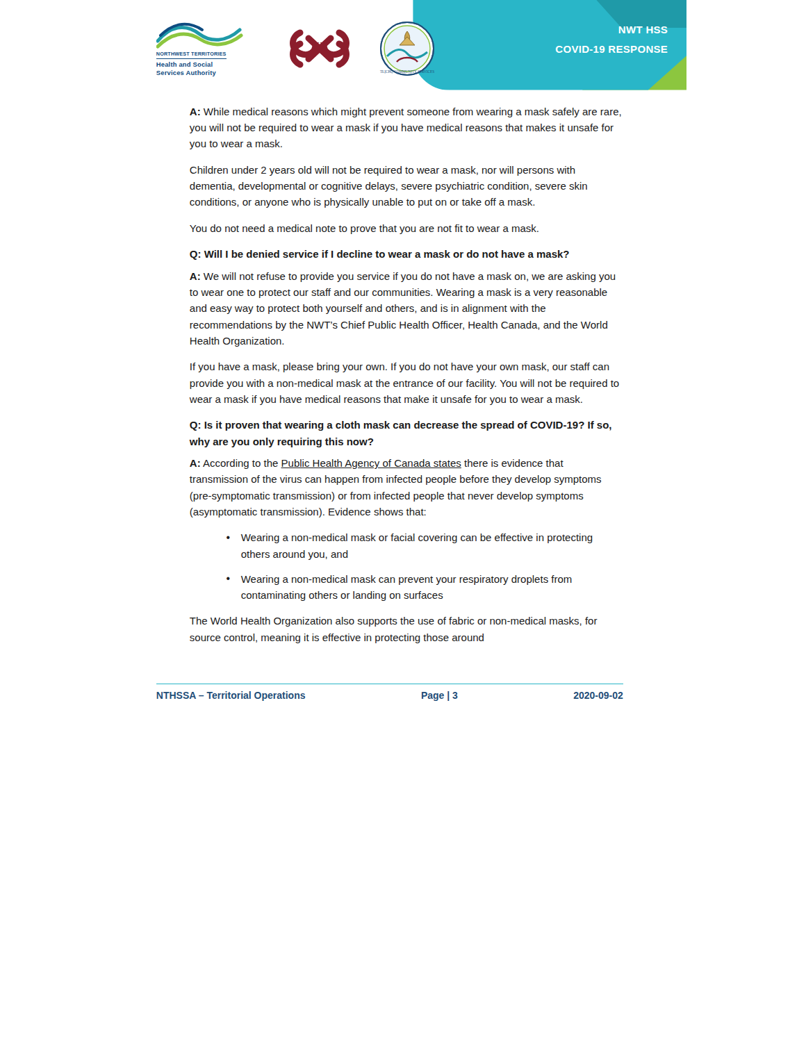NWT HSS
COVID-19 RESPONSE
NORTHWEST TERRITORIES
Health and Social Services Authority
H
TŁĮCHǪ COMMUNITY SERVICES
A: While medical reasons which might prevent someone from wearing a mask safely are rare, you will not be required to wear a mask if you have medical reasons that makes it unsafe for you to wear a mask.
Children under 2 years old will not be required to wear a mask, nor will persons with dementia, developmental or cognitive delays, severe psychiatric condition, severe skin conditions, or anyone who is physically unable to put on or take off a mask.
You do not need a medical note to prove that you are not fit to wear a mask.
Q: Will I be denied service if I decline to wear a mask or do not have a mask?
A: We will not refuse to provide you service if you do not have a mask on, we are asking you to wear one to protect our staff and our communities. Wearing a mask is a very reasonable and easy way to protect both yourself and others, and is in alignment with the recommendations by the NWT’s Chief Public Health Officer, Health Canada, and the World Health Organization.
If you have a mask, please bring your own. If you do not have your own mask, our staff can provide you with a non-medical mask at the entrance of our facility. You will not be required to wear a mask if you have medical reasons that make it unsafe for you to wear a mask.
Q: Is it proven that wearing a cloth mask can decrease the spread of COVID-19? If so, why are you only requiring this now?
A: According to the Public Health Agency of Canada states there is evidence that transmission of the virus can happen from infected people before they develop symptoms (pre-symptomatic transmission) or from infected people that never develop symptoms (asymptomatic transmission). Evidence shows that:
Wearing a non-medical mask or facial covering can be effective in protecting others around you, and
Wearing a non-medical mask can prevent your respiratory droplets from contaminating others or landing on surfaces
The World Health Organization also supports the use of fabric or non-medical masks, for source control, meaning it is effective in protecting those around
NTHSSA – Territorial Operations
Page | 3
2020-09-02